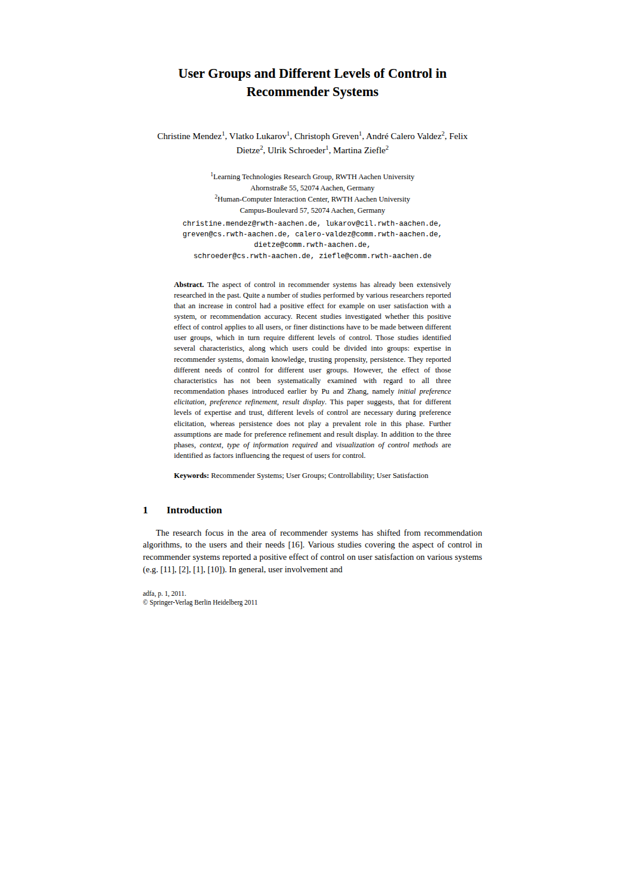User Groups and Different Levels of Control in
Recommender Systems
Christine Mendez1, Vlatko Lukarov1, Christoph Greven1, André Calero Valdez2, Felix
Dietze2, Ulrik Schroeder1, Martina Ziefle2
1Learning Technologies Research Group, RWTH Aachen University
Ahornstraße 55, 52074 Aachen, Germany
2Human-Computer Interaction Center, RWTH Aachen University
Campus-Boulevard 57, 52074 Aachen, Germany
christine.mendez@rwth-aachen.de, lukarov@cil.rwth-aachen.de,
greven@cs.rwth-aachen.de, calero-valdez@comm.rwth-aachen.de,
dietze@comm.rwth-aachen.de,
schroeder@cs.rwth-aachen.de, ziefle@comm.rwth-aachen.de
Abstract. The aspect of control in recommender systems has already been extensively researched in the past. Quite a number of studies performed by various researchers reported that an increase in control had a positive effect for example on user satisfaction with a system, or recommendation accuracy. Recent studies investigated whether this positive effect of control applies to all users, or finer distinctions have to be made between different user groups, which in turn require different levels of control. Those studies identified several characteristics, along which users could be divided into groups: expertise in recommender systems, domain knowledge, trusting propensity, persistence. They reported different needs of control for different user groups. However, the effect of those characteristics has not been systematically examined with regard to all three recommendation phases introduced earlier by Pu and Zhang, namely initial preference elicitation, preference refinement, result display. This paper suggests, that for different levels of expertise and trust, different levels of control are necessary during preference elicitation, whereas persistence does not play a prevalent role in this phase. Further assumptions are made for preference refinement and result display. In addition to the three phases, context, type of information required and visualization of control methods are identified as factors influencing the request of users for control.
Keywords: Recommender Systems; User Groups; Controllability; User Satisfaction
1 Introduction
The research focus in the area of recommender systems has shifted from recommendation algorithms, to the users and their needs [16]. Various studies covering the aspect of control in recommender systems reported a positive effect of control on user satisfaction on various systems (e.g. [11], [2], [1], [10]). In general, user involvement and
adfa, p. 1, 2011.
© Springer-Verlag Berlin Heidelberg 2011